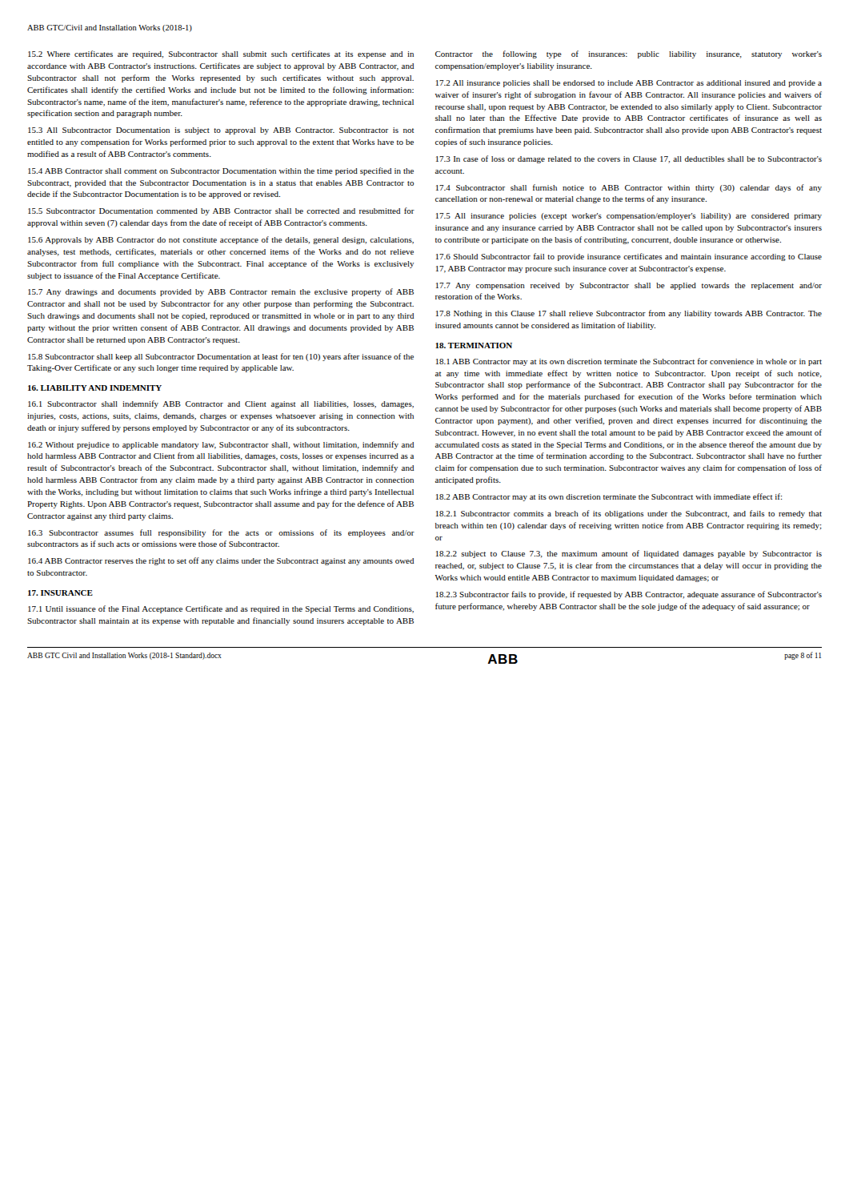ABB GTC/Civil and Installation Works (2018-1)
15.2 Where certificates are required, Subcontractor shall submit such certificates at its expense and in accordance with ABB Contractor's instructions. Certificates are subject to approval by ABB Contractor, and Subcontractor shall not perform the Works represented by such certificates without such approval. Certificates shall identify the certified Works and include but not be limited to the following information: Subcontractor's name, name of the item, manufacturer's name, reference to the appropriate drawing, technical specification section and paragraph number.
15.3 All Subcontractor Documentation is subject to approval by ABB Contractor. Subcontractor is not entitled to any compensation for Works performed prior to such approval to the extent that Works have to be modified as a result of ABB Contractor's comments.
15.4 ABB Contractor shall comment on Subcontractor Documentation within the time period specified in the Subcontract, provided that the Subcontractor Documentation is in a status that enables ABB Contractor to decide if the Subcontractor Documentation is to be approved or revised.
15.5 Subcontractor Documentation commented by ABB Contractor shall be corrected and resubmitted for approval within seven (7) calendar days from the date of receipt of ABB Contractor's comments.
15.6 Approvals by ABB Contractor do not constitute acceptance of the details, general design, calculations, analyses, test methods, certificates, materials or other concerned items of the Works and do not relieve Subcontractor from full compliance with the Subcontract. Final acceptance of the Works is exclusively subject to issuance of the Final Acceptance Certificate.
15.7 Any drawings and documents provided by ABB Contractor remain the exclusive property of ABB Contractor and shall not be used by Subcontractor for any other purpose than performing the Subcontract. Such drawings and documents shall not be copied, reproduced or transmitted in whole or in part to any third party without the prior written consent of ABB Contractor. All drawings and documents provided by ABB Contractor shall be returned upon ABB Contractor's request.
15.8 Subcontractor shall keep all Subcontractor Documentation at least for ten (10) years after issuance of the Taking-Over Certificate or any such longer time required by applicable law.
16. Liability and Indemnity
16.1 Subcontractor shall indemnify ABB Contractor and Client against all liabilities, losses, damages, injuries, costs, actions, suits, claims, demands, charges or expenses whatsoever arising in connection with death or injury suffered by persons employed by Subcontractor or any of its subcontractors.
16.2 Without prejudice to applicable mandatory law, Subcontractor shall, without limitation, indemnify and hold harmless ABB Contractor and Client from all liabilities, damages, costs, losses or expenses incurred as a result of Subcontractor's breach of the Subcontract. Subcontractor shall, without limitation, indemnify and hold harmless ABB Contractor from any claim made by a third party against ABB Contractor in connection with the Works, including but without limitation to claims that such Works infringe a third party's Intellectual Property Rights. Upon ABB Contractor's request, Subcontractor shall assume and pay for the defence of ABB Contractor against any third party claims.
16.3 Subcontractor assumes full responsibility for the acts or omissions of its employees and/or subcontractors as if such acts or omissions were those of Subcontractor.
16.4 ABB Contractor reserves the right to set off any claims under the Subcontract against any amounts owed to Subcontractor.
17. Insurance
17.1 Until issuance of the Final Acceptance Certificate and as required in the Special Terms and Conditions, Subcontractor shall maintain at its expense with reputable and financially sound insurers acceptable to ABB Contractor the following type of insurances: public liability insurance, statutory worker's compensation/employer's liability insurance.
17.2 All insurance policies shall be endorsed to include ABB Contractor as additional insured and provide a waiver of insurer's right of subrogation in favour of ABB Contractor. All insurance policies and waivers of recourse shall, upon request by ABB Contractor, be extended to also similarly apply to Client. Subcontractor shall no later than the Effective Date provide to ABB Contractor certificates of insurance as well as confirmation that premiums have been paid. Subcontractor shall also provide upon ABB Contractor's request copies of such insurance policies.
17.3 In case of loss or damage related to the covers in Clause 17, all deductibles shall be to Subcontractor's account.
17.4 Subcontractor shall furnish notice to ABB Contractor within thirty (30) calendar days of any cancellation or non-renewal or material change to the terms of any insurance.
17.5 All insurance policies (except worker's compensation/employer's liability) are considered primary insurance and any insurance carried by ABB Contractor shall not be called upon by Subcontractor's insurers to contribute or participate on the basis of contributing, concurrent, double insurance or otherwise.
17.6 Should Subcontractor fail to provide insurance certificates and maintain insurance according to Clause 17, ABB Contractor may procure such insurance cover at Subcontractor's expense.
17.7 Any compensation received by Subcontractor shall be applied towards the replacement and/or restoration of the Works.
17.8 Nothing in this Clause 17 shall relieve Subcontractor from any liability towards ABB Contractor. The insured amounts cannot be considered as limitation of liability.
18. Termination
18.1 ABB Contractor may at its own discretion terminate the Subcontract for convenience in whole or in part at any time with immediate effect by written notice to Subcontractor. Upon receipt of such notice, Subcontractor shall stop performance of the Subcontract. ABB Contractor shall pay Subcontractor for the Works performed and for the materials purchased for execution of the Works before termination which cannot be used by Subcontractor for other purposes (such Works and materials shall become property of ABB Contractor upon payment), and other verified, proven and direct expenses incurred for discontinuing the Subcontract. However, in no event shall the total amount to be paid by ABB Contractor exceed the amount of accumulated costs as stated in the Special Terms and Conditions, or in the absence thereof the amount due by ABB Contractor at the time of termination according to the Subcontract. Subcontractor shall have no further claim for compensation due to such termination. Subcontractor waives any claim for compensation of loss of anticipated profits.
18.2 ABB Contractor may at its own discretion terminate the Subcontract with immediate effect if:
18.2.1 Subcontractor commits a breach of its obligations under the Subcontract, and fails to remedy that breach within ten (10) calendar days of receiving written notice from ABB Contractor requiring its remedy; or
18.2.2 subject to Clause 7.3, the maximum amount of liquidated damages payable by Subcontractor is reached, or, subject to Clause 7.5, it is clear from the circumstances that a delay will occur in providing the Works which would entitle ABB Contractor to maximum liquidated damages; or
18.2.3 Subcontractor fails to provide, if requested by ABB Contractor, adequate assurance of Subcontractor's future performance, whereby ABB Contractor shall be the sole judge of the adequacy of said assurance; or
ABB GTC Civil and Installation Works (2018-1 Standard).docx
ABB
page 8 of 11